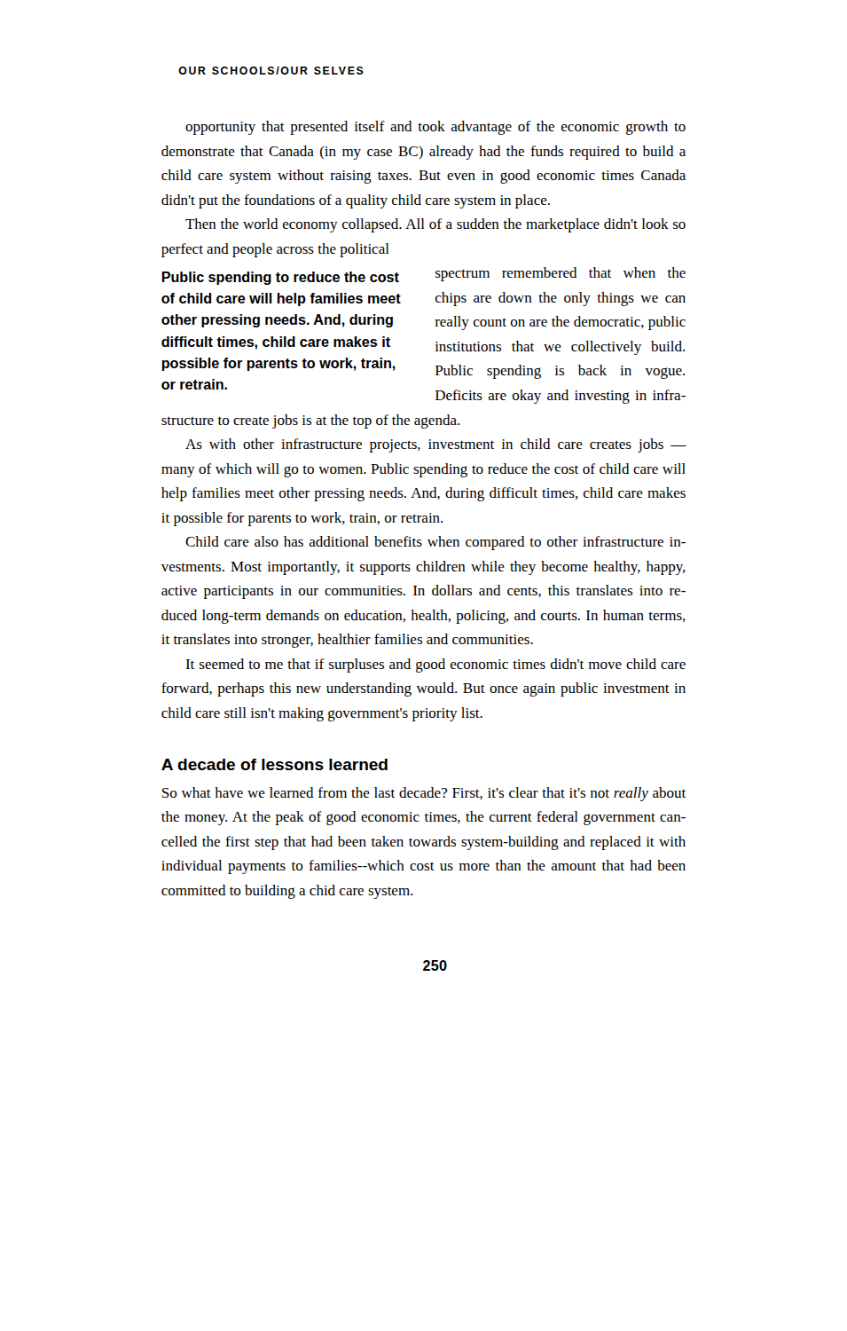Our Schools/Our Selves
opportunity that presented itself and took advantage of the economic growth to demonstrate that Canada (in my case BC) already had the funds required to build a child care system without raising taxes. But even in good economic times Canada didn't put the foundations of a quality child care system in place.
Then the world economy collapsed. All of a sudden the marketplace didn't look so perfect and people across the political
Public spending to reduce the cost of child care will help families meet other pressing needs. And, during difficult times, child care makes it possible for parents to work, train, or retrain.
spectrum remembered that when the chips are down the only things we can really count on are the democratic, public institutions that we collectively build. Public spending is back in vogue. Deficits are okay and investing in infrastructure to create jobs is at the top of the agenda.
As with other infrastructure projects, investment in child care creates jobs — many of which will go to women. Public spending to reduce the cost of child care will help families meet other pressing needs. And, during difficult times, child care makes it possible for parents to work, train, or retrain.
Child care also has additional benefits when compared to other infrastructure investments. Most importantly, it supports children while they become healthy, happy, active participants in our communities. In dollars and cents, this translates into reduced long-term demands on education, health, policing, and courts. In human terms, it translates into stronger, healthier families and communities.
It seemed to me that if surpluses and good economic times didn't move child care forward, perhaps this new understanding would. But once again public investment in child care still isn't making government's priority list.
A decade of lessons learned
So what have we learned from the last decade? First, it's clear that it's not really about the money. At the peak of good economic times, the current federal government cancelled the first step that had been taken towards system-building and replaced it with individual payments to families--which cost us more than the amount that had been committed to building a chid care system.
250